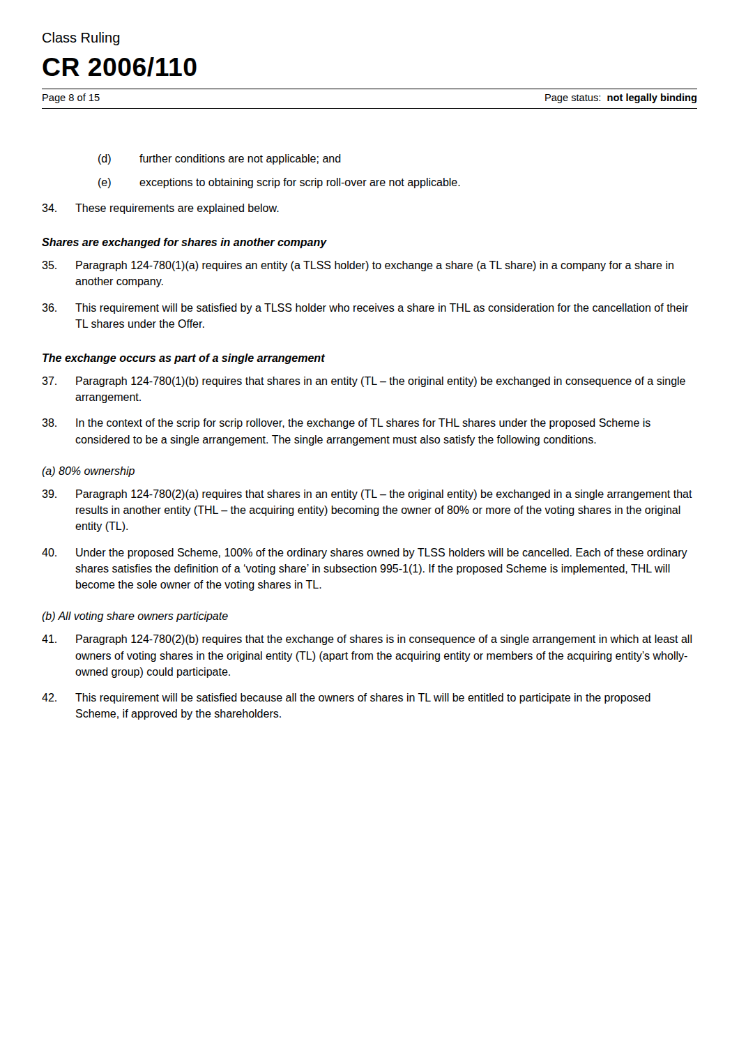Class Ruling
CR 2006/110
Page 8 of 15 Page status: not legally binding
(d) further conditions are not applicable; and
(e) exceptions to obtaining scrip for scrip roll-over are not applicable.
34. These requirements are explained below.
Shares are exchanged for shares in another company
35. Paragraph 124-780(1)(a) requires an entity (a TLSS holder) to exchange a share (a TL share) in a company for a share in another company.
36. This requirement will be satisfied by a TLSS holder who receives a share in THL as consideration for the cancellation of their TL shares under the Offer.
The exchange occurs as part of a single arrangement
37. Paragraph 124-780(1)(b) requires that shares in an entity (TL – the original entity) be exchanged in consequence of a single arrangement.
38. In the context of the scrip for scrip rollover, the exchange of TL shares for THL shares under the proposed Scheme is considered to be a single arrangement. The single arrangement must also satisfy the following conditions.
(a) 80% ownership
39. Paragraph 124-780(2)(a) requires that shares in an entity (TL – the original entity) be exchanged in a single arrangement that results in another entity (THL – the acquiring entity) becoming the owner of 80% or more of the voting shares in the original entity (TL).
40. Under the proposed Scheme, 100% of the ordinary shares owned by TLSS holders will be cancelled. Each of these ordinary shares satisfies the definition of a ‘voting share’ in subsection 995-1(1). If the proposed Scheme is implemented, THL will become the sole owner of the voting shares in TL.
(b) All voting share owners participate
41. Paragraph 124-780(2)(b) requires that the exchange of shares is in consequence of a single arrangement in which at least all owners of voting shares in the original entity (TL) (apart from the acquiring entity or members of the acquiring entity’s wholly-owned group) could participate.
42. This requirement will be satisfied because all the owners of shares in TL will be entitled to participate in the proposed Scheme, if approved by the shareholders.